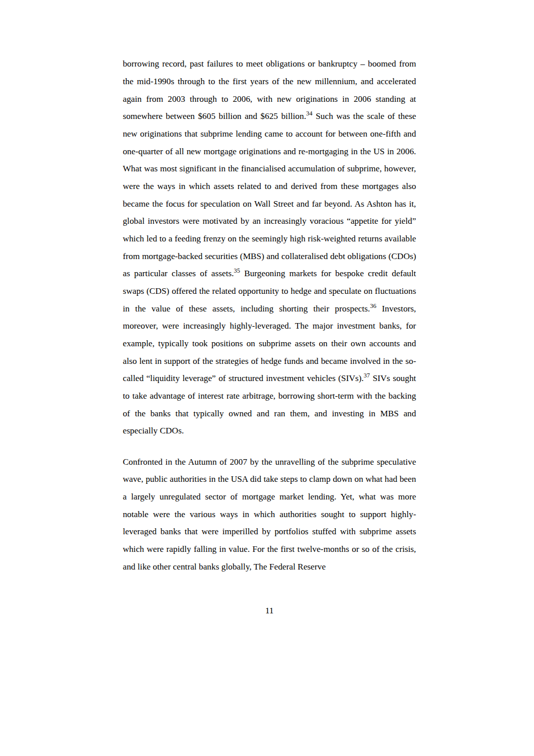borrowing record, past failures to meet obligations or bankruptcy – boomed from the mid-1990s through to the first years of the new millennium, and accelerated again from 2003 through to 2006, with new originations in 2006 standing at somewhere between $605 billion and $625 billion.34 Such was the scale of these new originations that subprime lending came to account for between one-fifth and one-quarter of all new mortgage originations and re-mortgaging in the US in 2006. What was most significant in the financialised accumulation of subprime, however, were the ways in which assets related to and derived from these mortgages also became the focus for speculation on Wall Street and far beyond. As Ashton has it, global investors were motivated by an increasingly voracious “appetite for yield” which led to a feeding frenzy on the seemingly high risk-weighted returns available from mortgage-backed securities (MBS) and collateralised debt obligations (CDOs) as particular classes of assets.35 Burgeoning markets for bespoke credit default swaps (CDS) offered the related opportunity to hedge and speculate on fluctuations in the value of these assets, including shorting their prospects.36 Investors, moreover, were increasingly highly-leveraged. The major investment banks, for example, typically took positions on subprime assets on their own accounts and also lent in support of the strategies of hedge funds and became involved in the so-called “liquidity leverage” of structured investment vehicles (SIVs).37 SIVs sought to take advantage of interest rate arbitrage, borrowing short-term with the backing of the banks that typically owned and ran them, and investing in MBS and especially CDOs.
Confronted in the Autumn of 2007 by the unravelling of the subprime speculative wave, public authorities in the USA did take steps to clamp down on what had been a largely unregulated sector of mortgage market lending. Yet, what was more notable were the various ways in which authorities sought to support highly-leveraged banks that were imperilled by portfolios stuffed with subprime assets which were rapidly falling in value. For the first twelve-months or so of the crisis, and like other central banks globally, The Federal Reserve
11